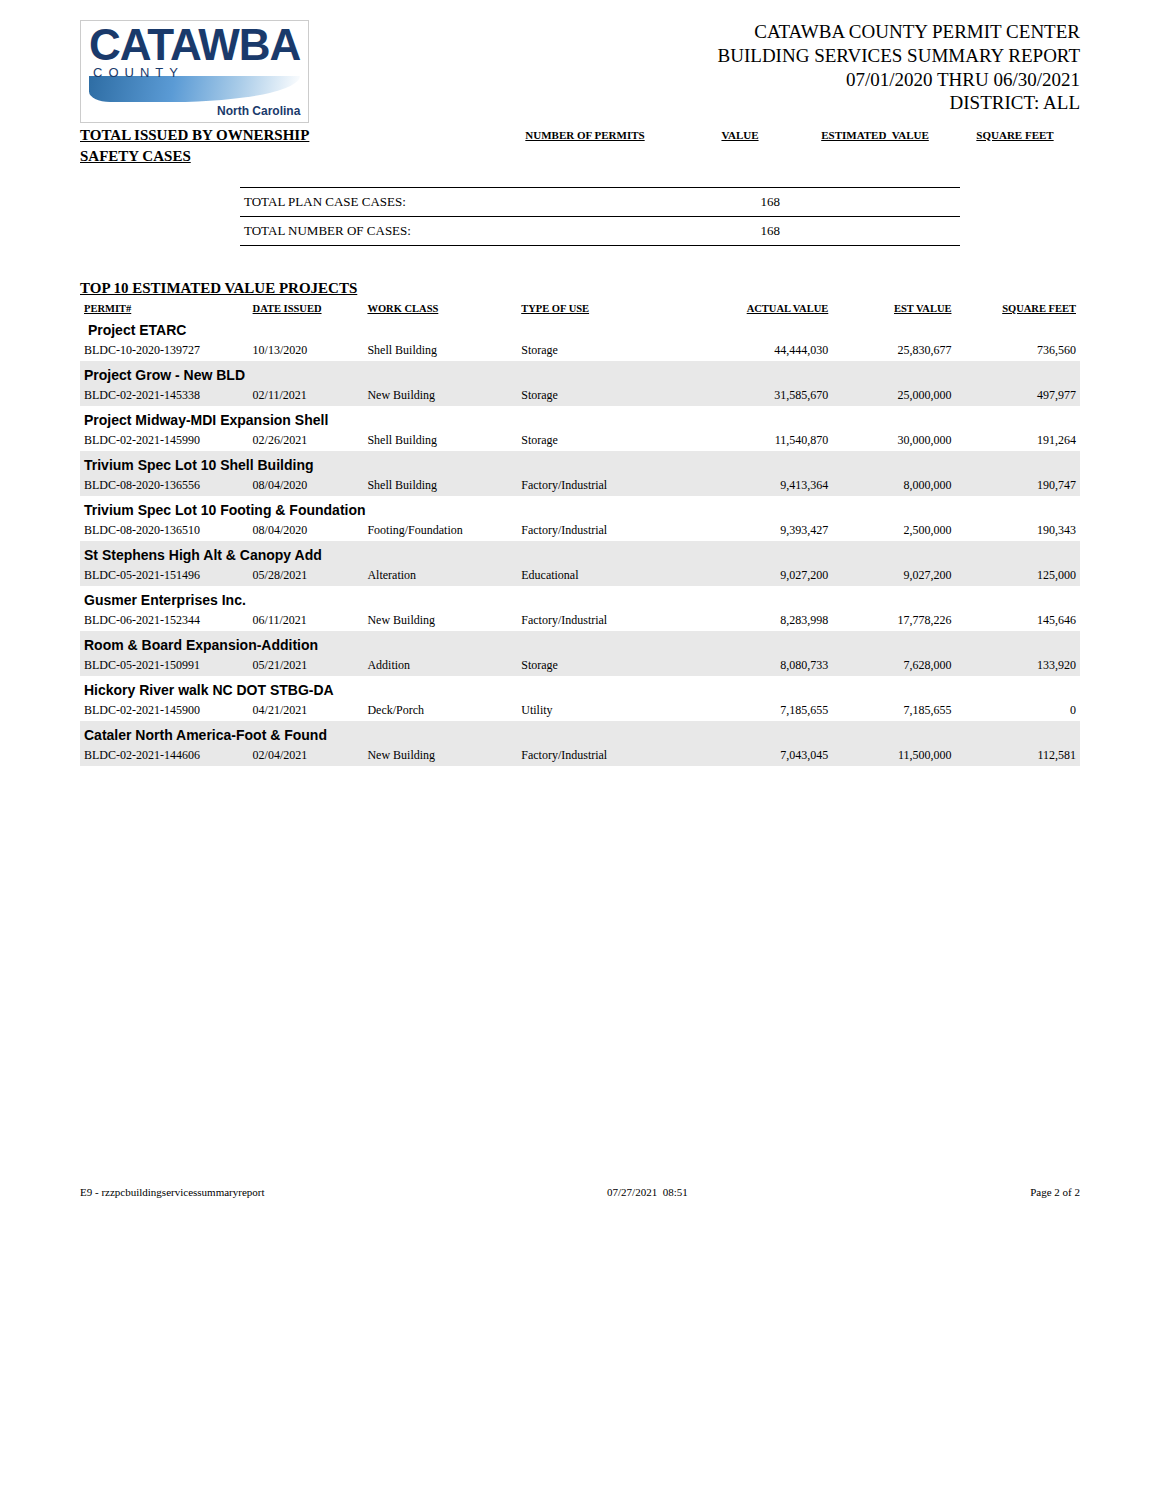CATAWBA
COUNTY
North Carolina
CATAWBA COUNTY PERMIT CENTER
BUILDING SERVICES SUMMARY REPORT
07/01/2020 THRU 06/30/2021
DISTRICT: ALL
NUMBER OF PERMITS VALUE ESTIMATED VALUE SQUARE FEET
TOTAL ISSUED BY OWNERSHIP
SAFETY CASES
| TOTAL PLAN CASE CASES: | 168 |
| TOTAL NUMBER OF CASES: | 168 |
TOP 10 ESTIMATED VALUE PROJECTS
| PERMIT# | DATE ISSUED | WORK CLASS | TYPE OF USE | ACTUAL VALUE | EST VALUE | SQUARE FEET |
| --- | --- | --- | --- | --- | --- | --- |
| Project ETARC |
| BLDC-10-2020-139727 | 10/13/2020 | Shell Building | Storage | 44,444,030 | 25,830,677 | 736,560 |
| Project Grow - New BLD |
| BLDC-02-2021-145338 | 02/11/2021 | New Building | Storage | 31,585,670 | 25,000,000 | 497,977 |
| Project Midway-MDI Expansion Shell |
| BLDC-02-2021-145990 | 02/26/2021 | Shell Building | Storage | 11,540,870 | 30,000,000 | 191,264 |
| Trivium Spec Lot 10 Shell Building |
| BLDC-08-2020-136556 | 08/04/2020 | Shell Building | Factory/Industrial | 9,413,364 | 8,000,000 | 190,747 |
| Trivium Spec Lot 10 Footing & Foundation |
| BLDC-08-2020-136510 | 08/04/2020 | Footing/Foundation | Factory/Industrial | 9,393,427 | 2,500,000 | 190,343 |
| St Stephens High Alt & Canopy Add |
| BLDC-05-2021-151496 | 05/28/2021 | Alteration | Educational | 9,027,200 | 9,027,200 | 125,000 |
| Gusmer Enterprises Inc. |
| BLDC-06-2021-152344 | 06/11/2021 | New Building | Factory/Industrial | 8,283,998 | 17,778,226 | 145,646 |
| Room & Board Expansion-Addition |
| BLDC-05-2021-150991 | 05/21/2021 | Addition | Storage | 8,080,733 | 7,628,000 | 133,920 |
| Hickory River walk NC DOT STBG-DA |
| BLDC-02-2021-145900 | 04/21/2021 | Deck/Porch | Utility | 7,185,655 | 7,185,655 | 0 |
| Cataler North America-Foot & Found |
| BLDC-02-2021-144606 | 02/04/2021 | New Building | Factory/Industrial | 7,043,045 | 11,500,000 | 112,581 |
E9 - rzzpcbuildingservicessummaryreport
07/27/2021 08:51
Page 2 of 2